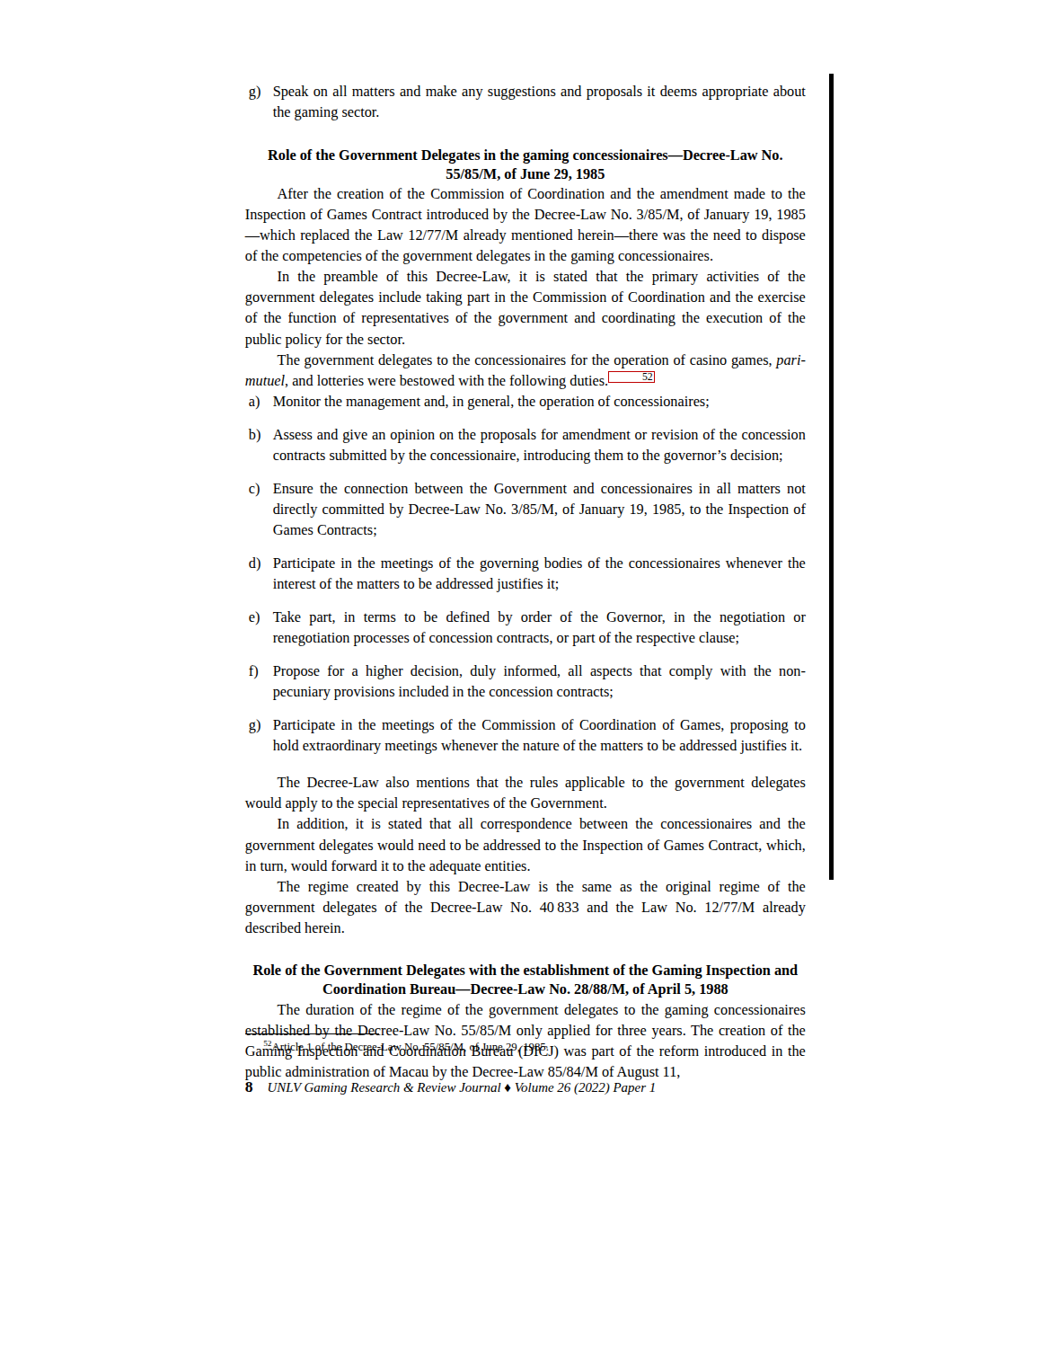g) Speak on all matters and make any suggestions and proposals it deems appropriate about the gaming sector.
Role of the Government Delegates in the gaming concessionaires—Decree-Law No. 55/85/M, of June 29, 1985
After the creation of the Commission of Coordination and the amendment made to the Inspection of Games Contract introduced by the Decree-Law No. 3/85/M, of January 19, 1985—which replaced the Law 12/77/M already mentioned herein—there was the need to dispose of the competencies of the government delegates in the gaming concessionaires.
In the preamble of this Decree-Law, it is stated that the primary activities of the government delegates include taking part in the Commission of Coordination and the exercise of the function of representatives of the government and coordinating the execution of the public policy for the sector.
The government delegates to the concessionaires for the operation of casino games, pari-mutuel, and lotteries were bestowed with the following duties.52
a) Monitor the management and, in general, the operation of concessionaires;
b) Assess and give an opinion on the proposals for amendment or revision of the concession contracts submitted by the concessionaire, introducing them to the governor’s decision;
c) Ensure the connection between the Government and concessionaires in all matters not directly committed by Decree-Law No. 3/85/M, of January 19, 1985, to the Inspection of Games Contracts;
d) Participate in the meetings of the governing bodies of the concessionaires whenever the interest of the matters to be addressed justifies it;
e) Take part, in terms to be defined by order of the Governor, in the negotiation or renegotiation processes of concession contracts, or part of the respective clause;
f) Propose for a higher decision, duly informed, all aspects that comply with the non-pecuniary provisions included in the concession contracts;
g) Participate in the meetings of the Commission of Coordination of Games, proposing to hold extraordinary meetings whenever the nature of the matters to be addressed justifies it.
The Decree-Law also mentions that the rules applicable to the government delegates would apply to the special representatives of the Government.
In addition, it is stated that all correspondence between the concessionaires and the government delegates would need to be addressed to the Inspection of Games Contract, which, in turn, would forward it to the adequate entities.
The regime created by this Decree-Law is the same as the original regime of the government delegates of the Decree-Law No. 40 833 and the Law No. 12/77/M already described herein.
Role of the Government Delegates with the establishment of the Gaming Inspection and Coordination Bureau—Decree-Law No. 28/88/M, of April 5, 1988
The duration of the regime of the government delegates to the gaming concessionaires established by the Decree-Law No. 55/85/M only applied for three years. The creation of the Gaming Inspection and Coordination Bureau (DICJ) was part of the reform introduced in the public administration of Macau by the Decree-Law 85/84/M of August 11,
52Article 1 of the Decree-Law No. 55/85/M, of June 29, 1985.
8 UNLV Gaming Research & Review Journal ♦ Volume 26 (2022) Paper 1